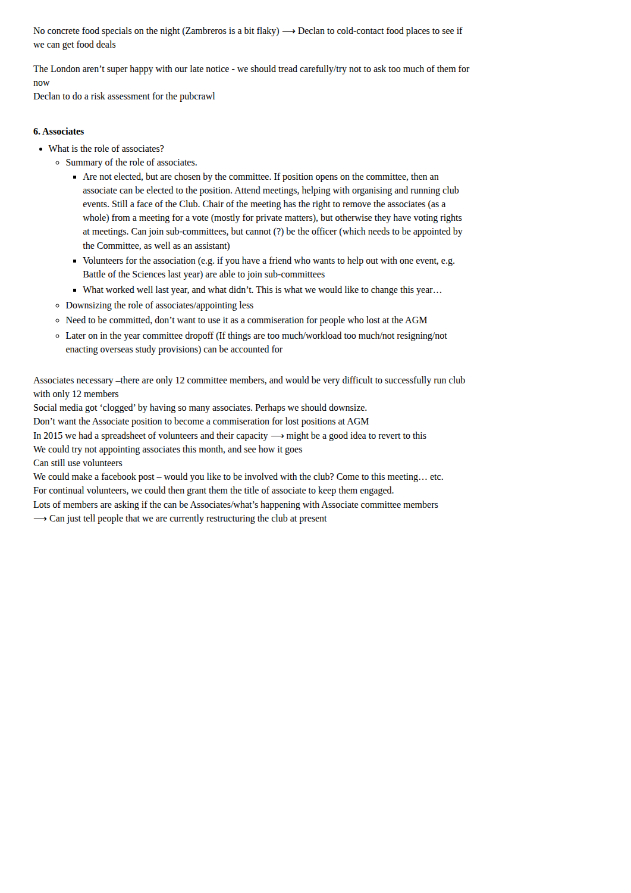No concrete food specials on the night (Zambreros is a bit flaky) ⟶ Declan to cold-contact food places to see if we can get food deals
The London aren’t super happy with our late notice - we should tread carefully/try not to ask too much of them for now
Declan to do a risk assessment for the pubcrawl
6. Associates
What is the role of associates?
Summary of the role of associates.
Are not elected, but are chosen by the committee. If position opens on the committee, then an associate can be elected to the position. Attend meetings, helping with organising and running club events. Still a face of the Club. Chair of the meeting has the right to remove the associates (as a whole) from a meeting for a vote (mostly for private matters), but otherwise they have voting rights at meetings. Can join sub-committees, but cannot (?) be the officer (which needs to be appointed by the Committee, as well as an assistant)
Volunteers for the association (e.g. if you have a friend who wants to help out with one event, e.g. Battle of the Sciences last year) are able to join sub-committees
What worked well last year, and what didn’t. This is what we would like to change this year…
Downsizing the role of associates/appointing less
Need to be committed, don’t want to use it as a commiseration for people who lost at the AGM
Later on in the year committee dropoff (If things are too much/workload too much/not resigning/not enacting overseas study provisions) can be accounted for
Associates necessary –there are only 12 committee members, and would be very difficult to successfully run club with only 12 members
Social media got ‘clogged’ by having so many associates. Perhaps we should downsize.
Don’t want the Associate position to become a commiseration for lost positions at AGM
In 2015 we had a spreadsheet of volunteers and their capacity ⟶ might be a good idea to revert to this
We could try not appointing associates this month, and see how it goes
Can still use volunteers
We could make a facebook post – would you like to be involved with the club? Come to this meeting… etc.
For continual volunteers, we could then grant them the title of associate to keep them engaged.
Lots of members are asking if the can be Associates/what’s happening with Associate committee members
⟶ Can just tell people that we are currently restructuring the club at present